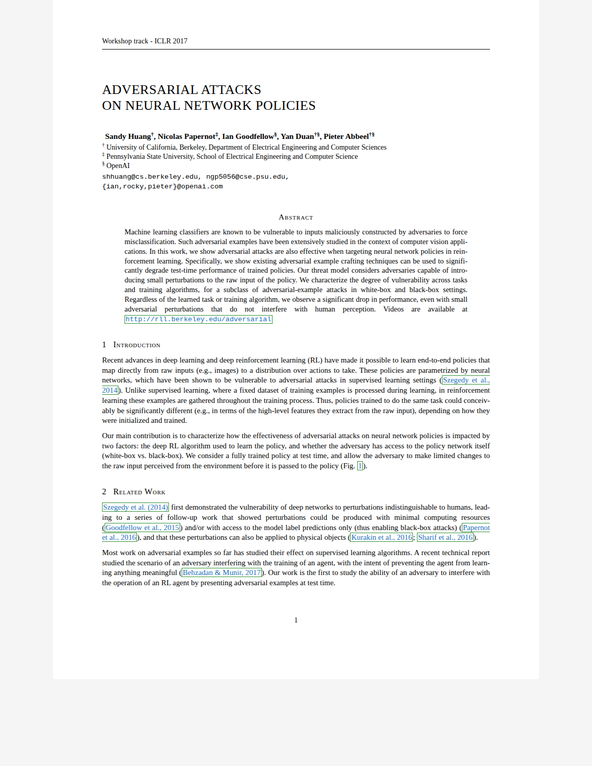Workshop track - ICLR 2017
Adversarial Attacks
on Neural Network Policies
Sandy Huang†, Nicolas Papernot‡, Ian Goodfellow§, Yan Duan†§, Pieter Abbeel†§
† University of California, Berkeley, Department of Electrical Engineering and Computer Sciences
‡ Pennsylvania State University, School of Electrical Engineering and Computer Science
§ OpenAI
shhuang@cs.berkeley.edu, ngp5056@cse.psu.edu,
{ian,rocky,pieter}@openai.com
Abstract
Machine learning classifiers are known to be vulnerable to inputs maliciously constructed by adversaries to force misclassification. Such adversarial examples have been extensively studied in the context of computer vision applications. In this work, we show adversarial attacks are also effective when targeting neural network policies in reinforcement learning. Specifically, we show existing adversarial example crafting techniques can be used to significantly degrade test-time performance of trained policies. Our threat model considers adversaries capable of introducing small perturbations to the raw input of the policy. We characterize the degree of vulnerability across tasks and training algorithms, for a subclass of adversarial-example attacks in white-box and black-box settings. Regardless of the learned task or training algorithm, we observe a significant drop in performance, even with small adversarial perturbations that do not interfere with human perception. Videos are available at http://rll.berkeley.edu/adversarial
1 Introduction
Recent advances in deep learning and deep reinforcement learning (RL) have made it possible to learn end-to-end policies that map directly from raw inputs (e.g., images) to a distribution over actions to take. These policies are parametrized by neural networks, which have been shown to be vulnerable to adversarial attacks in supervised learning settings (Szegedy et al., 2014). Unlike supervised learning, where a fixed dataset of training examples is processed during learning, in reinforcement learning these examples are gathered throughout the training process. Thus, policies trained to do the same task could conceivably be significantly different (e.g., in terms of the high-level features they extract from the raw input), depending on how they were initialized and trained.
Our main contribution is to characterize how the effectiveness of adversarial attacks on neural network policies is impacted by two factors: the deep RL algorithm used to learn the policy, and whether the adversary has access to the policy network itself (white-box vs. black-box). We consider a fully trained policy at test time, and allow the adversary to make limited changes to the raw input perceived from the environment before it is passed to the policy (Fig. 1).
2 Related Work
Szegedy et al. (2014) first demonstrated the vulnerability of deep networks to perturbations indistinguishable to humans, leading to a series of follow-up work that showed perturbations could be produced with minimal computing resources (Goodfellow et al., 2015) and/or with access to the model label predictions only (thus enabling black-box attacks) (Papernot et al., 2016), and that these perturbations can also be applied to physical objects (Kurakin et al., 2016; Sharif et al., 2016).
Most work on adversarial examples so far has studied their effect on supervised learning algorithms. A recent technical report studied the scenario of an adversary interfering with the training of an agent, with the intent of preventing the agent from learning anything meaningful (Behzadan & Munir, 2017). Our work is the first to study the ability of an adversary to interfere with the operation of an RL agent by presenting adversarial examples at test time.
1